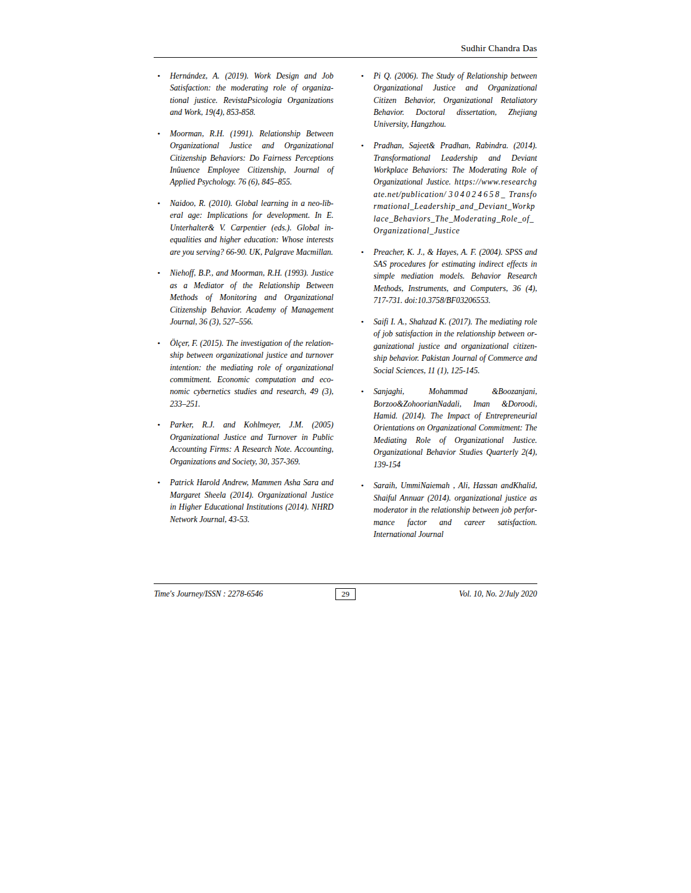Sudhir Chandra Das
Hernández, A. (2019). Work Design and Job Satisfaction: the moderating role of organizational justice. RevistaPsicologia Organizations and Work, 19(4), 853-858.
Moorman, R.H. (1991). Relationship Between Organizational Justice and Organizational Citizenship Behaviors: Do Fairness Perceptions Inûuence Employee Citizenship, Journal of Applied Psychology. 76 (6), 845–855.
Naidoo, R. (2010). Global learning in a neo-liberal age: Implications for development. In E. Unterhalter& V. Carpentier (eds.). Global inequalities and higher education: Whose interests are you serving? 66-90. UK, Palgrave Macmillan.
Niehoff, B.P., and Moorman, R.H. (1993). Justice as a Mediator of the Relationship Between Methods of Monitoring and Organizational Citizenship Behavior. Academy of Management Journal, 36 (3), 527–556.
Ölçer, F. (2015). The investigation of the relationship between organizational justice and turnover intention: the mediating role of organizational commitment. Economic computation and economic cybernetics studies and research, 49 (3), 233–251.
Parker, R.J. and Kohlmeyer, J.M. (2005) Organizational Justice and Turnover in Public Accounting Firms: A Research Note. Accounting, Organizations and Society, 30, 357-369.
Patrick Harold Andrew, Mammen Asha Sara and Margaret Sheela (2014). Organizational Justice in Higher Educational Institutions (2014). NHRD Network Journal, 43-53.
Pi Q. (2006). The Study of Relationship between Organizational Justice and Organizational Citizen Behavior, Organizational Retaliatory Behavior. Doctoral dissertation, Zhejiang University, Hangzhou.
Pradhan, Sajeet& Pradhan, Rabindra. (2014). Transformational Leadership and Deviant Workplace Behaviors: The Moderating Role of Organizational Justice. https://www.researchgate.net/publication/ 304024658_ Transformational_Leadership_and_Deviant_Workplace_Behaviors_The_Moderating_Role_of_Organizational_Justice
Preacher, K. J., & Hayes, A. F. (2004). SPSS and SAS procedures for estimating indirect effects in simple mediation models. Behavior Research Methods, Instruments, and Computers, 36 (4), 717-731. doi:10.3758/BF03206553.
Saifi I. A., Shahzad K. (2017). The mediating role of job satisfaction in the relationship between organizational justice and organizational citizenship behavior. Pakistan Journal of Commerce and Social Sciences, 11 (1), 125-145.
Sanjaghi, Mohammad &Boozanjani, Borzoo&ZohoorianNadali, Iman &Doroodi, Hamid. (2014). The Impact of Entrepreneurial Orientations on Organizational Commitment: The Mediating Role of Organizational Justice. Organizational Behavior Studies Quarterly 2(4), 139-154
Saraih, UmmiNaiemah , Ali, Hassan andKhalid, Shaiful Annuar (2014). organizational justice as moderator in the relationship between job performance factor and career satisfaction. International Journal
Time's Journey/ISSN : 2278-6546
29
Vol. 10, No. 2/July 2020